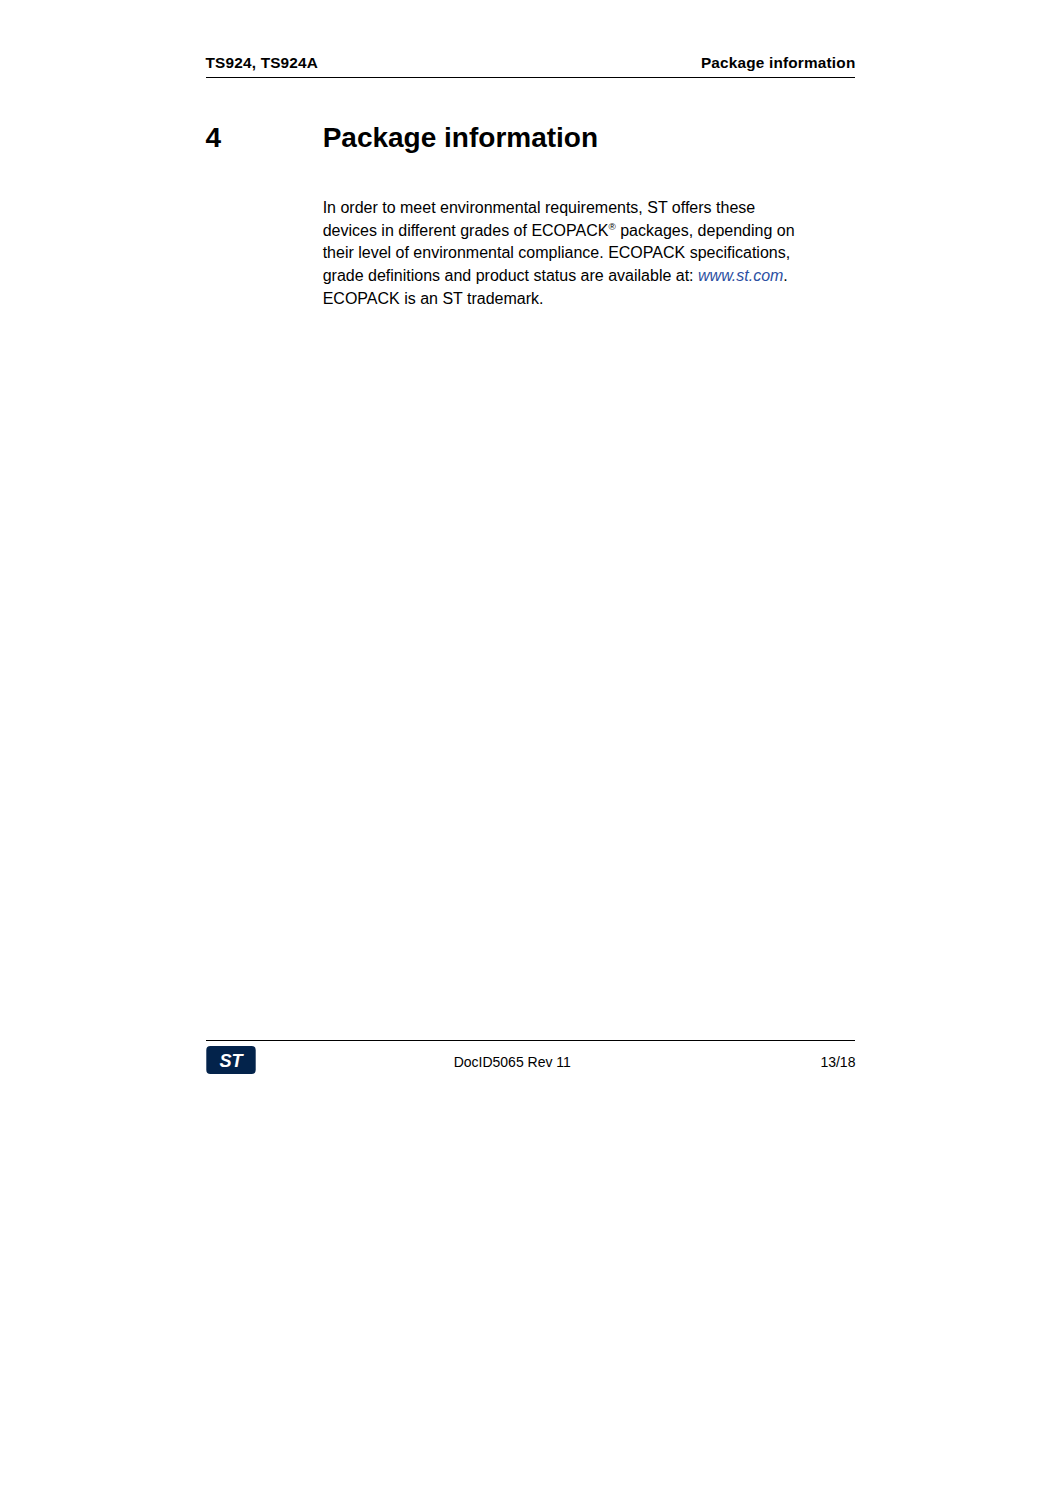TS924, TS924A
Package information
4 Package information
In order to meet environmental requirements, ST offers these devices in different grades of ECOPACK® packages, depending on their level of environmental compliance. ECOPACK specifications, grade definitions and product status are available at: www.st.com. ECOPACK is an ST trademark.
ST
DocID5065 Rev 11
13/18